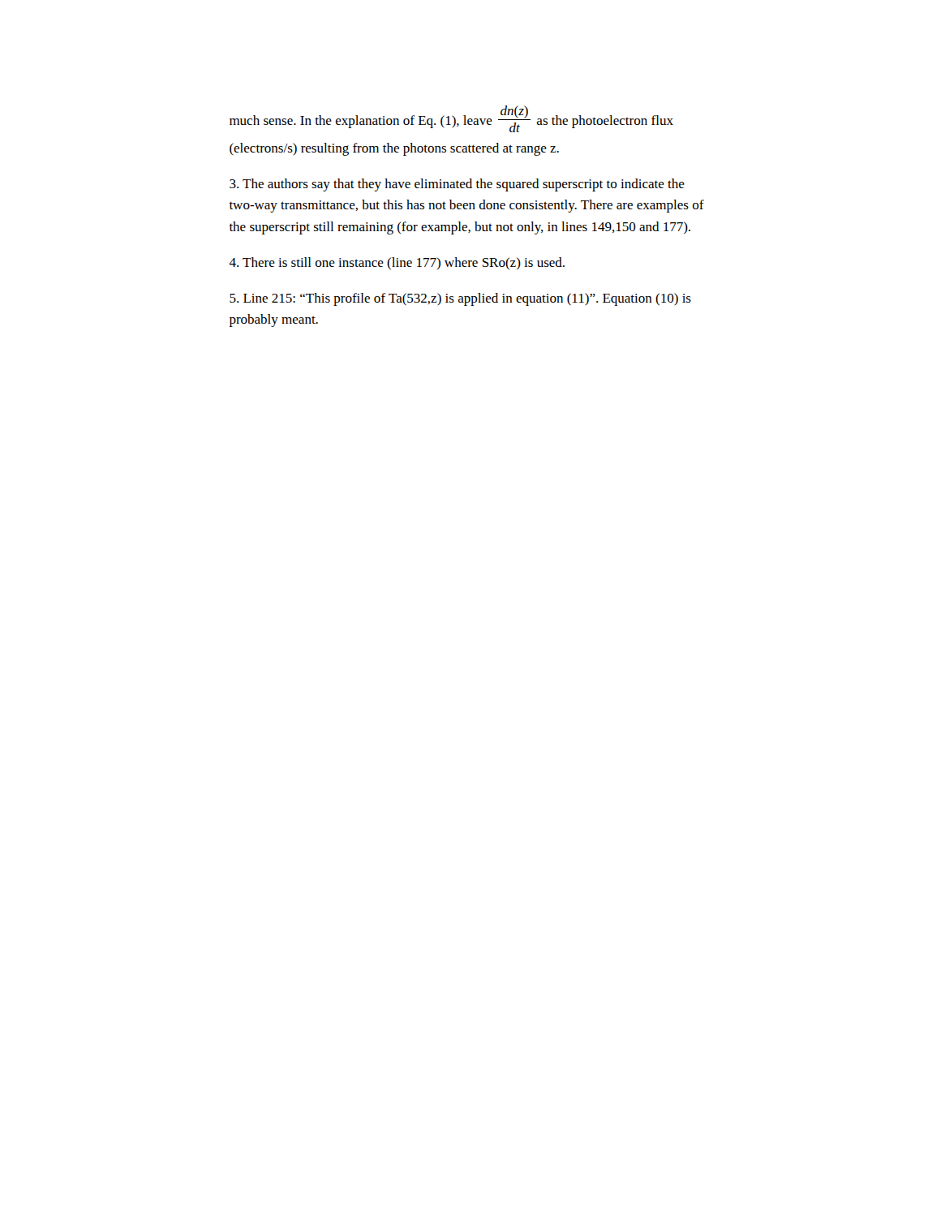much sense. In the explanation of Eq. (1), leave dn(z) dt as the photoelectron flux (electrons/s) resulting from the photons scattered at range z.
3. The authors say that they have eliminated the squared superscript to indicate the two-way transmittance, but this has not been done consistently. There are examples of the superscript still remaining (for example, but not only, in lines 149,150 and 177).
4. There is still one instance (line 177) where SRo(z) is used.
5. Line 215: “This profile of Ta(532,z) is applied in equation (11)”. Equation (10) is probably meant.